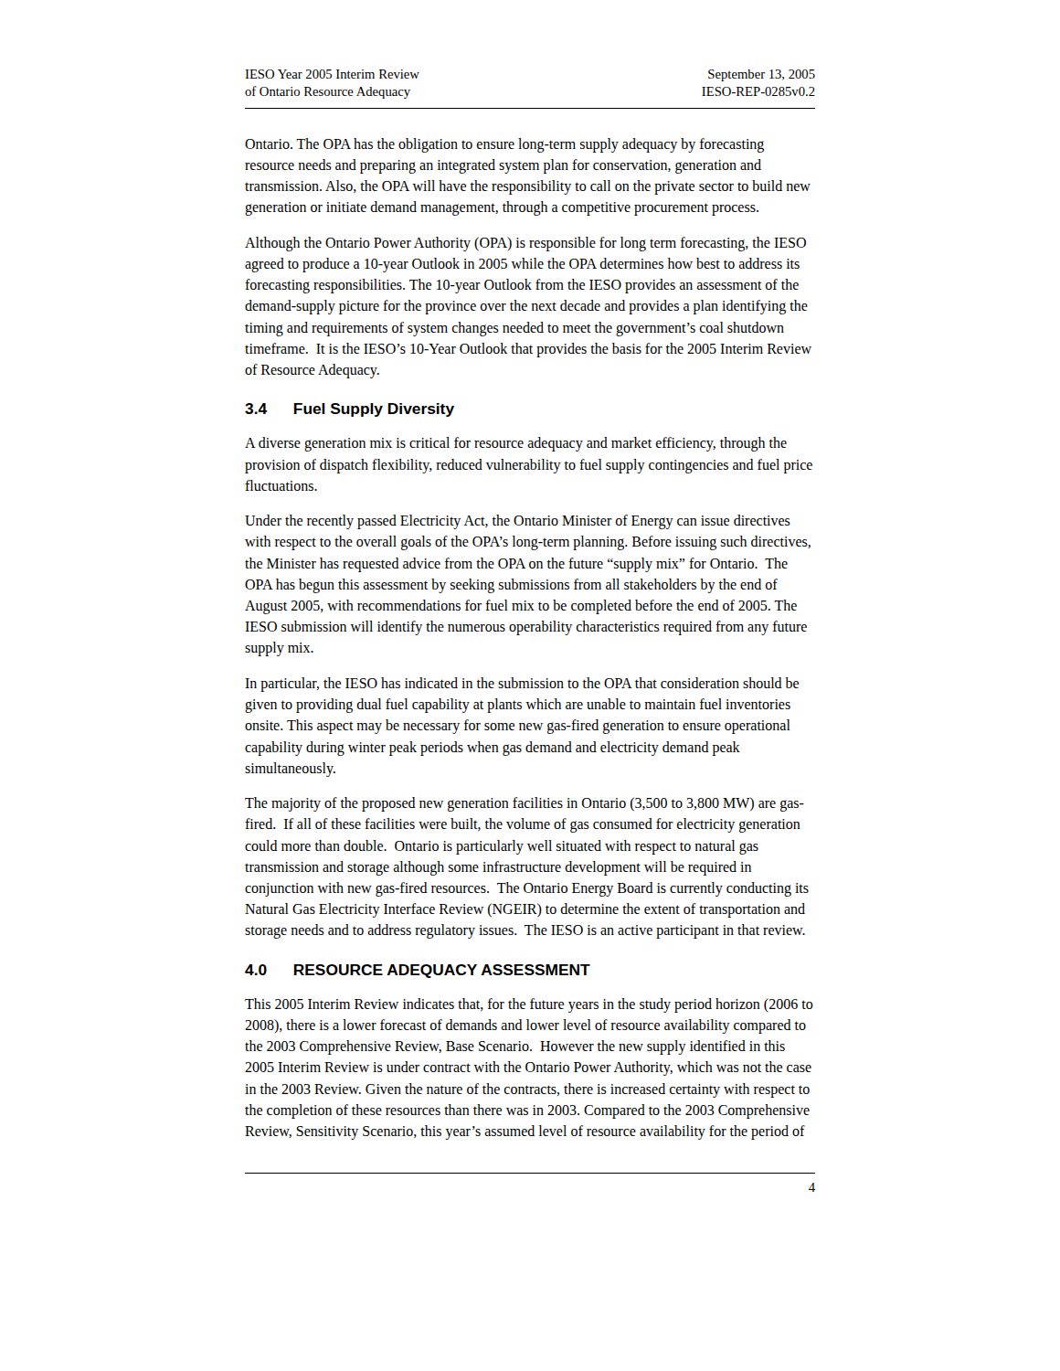IESO Year 2005 Interim Review of Ontario Resource Adequacy
September 13, 2005 IESO-REP-0285v0.2
Ontario. The OPA has the obligation to ensure long-term supply adequacy by forecasting resource needs and preparing an integrated system plan for conservation, generation and transmission. Also, the OPA will have the responsibility to call on the private sector to build new generation or initiate demand management, through a competitive procurement process.
Although the Ontario Power Authority (OPA) is responsible for long term forecasting, the IESO agreed to produce a 10-year Outlook in 2005 while the OPA determines how best to address its forecasting responsibilities. The 10-year Outlook from the IESO provides an assessment of the demand-supply picture for the province over the next decade and provides a plan identifying the timing and requirements of system changes needed to meet the government’s coal shutdown timeframe. It is the IESO’s 10-Year Outlook that provides the basis for the 2005 Interim Review of Resource Adequacy.
3.4 Fuel Supply Diversity
A diverse generation mix is critical for resource adequacy and market efficiency, through the provision of dispatch flexibility, reduced vulnerability to fuel supply contingencies and fuel price fluctuations.
Under the recently passed Electricity Act, the Ontario Minister of Energy can issue directives with respect to the overall goals of the OPA’s long-term planning. Before issuing such directives, the Minister has requested advice from the OPA on the future “supply mix” for Ontario. The OPA has begun this assessment by seeking submissions from all stakeholders by the end of August 2005, with recommendations for fuel mix to be completed before the end of 2005. The IESO submission will identify the numerous operability characteristics required from any future supply mix.
In particular, the IESO has indicated in the submission to the OPA that consideration should be given to providing dual fuel capability at plants which are unable to maintain fuel inventories onsite. This aspect may be necessary for some new gas-fired generation to ensure operational capability during winter peak periods when gas demand and electricity demand peak simultaneously.
The majority of the proposed new generation facilities in Ontario (3,500 to 3,800 MW) are gas-fired. If all of these facilities were built, the volume of gas consumed for electricity generation could more than double. Ontario is particularly well situated with respect to natural gas transmission and storage although some infrastructure development will be required in conjunction with new gas-fired resources. The Ontario Energy Board is currently conducting its Natural Gas Electricity Interface Review (NGEIR) to determine the extent of transportation and storage needs and to address regulatory issues. The IESO is an active participant in that review.
4.0 RESOURCE ADEQUACY ASSESSMENT
This 2005 Interim Review indicates that, for the future years in the study period horizon (2006 to 2008), there is a lower forecast of demands and lower level of resource availability compared to the 2003 Comprehensive Review, Base Scenario. However the new supply identified in this 2005 Interim Review is under contract with the Ontario Power Authority, which was not the case in the 2003 Review. Given the nature of the contracts, there is increased certainty with respect to the completion of these resources than there was in 2003. Compared to the 2003 Comprehensive Review, Sensitivity Scenario, this year’s assumed level of resource availability for the period of
4